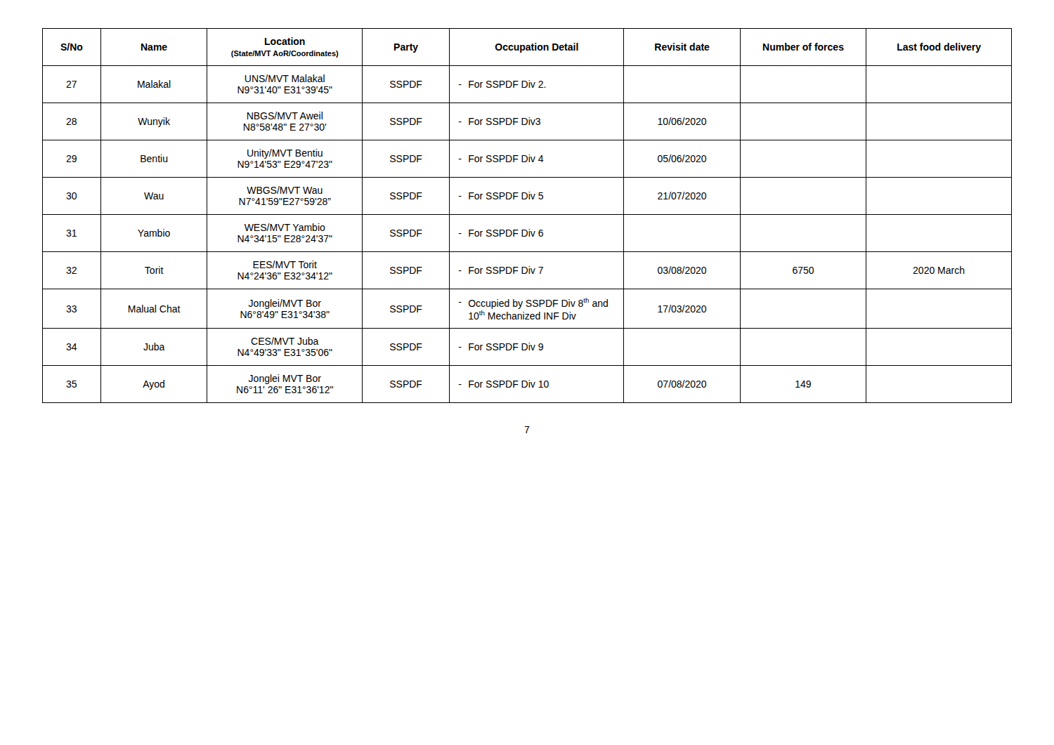| S/No | Name | Location (State/MVT AoR/Coordinates) | Party | Occupation Detail | Revisit date | Number of forces | Last food delivery |
| --- | --- | --- | --- | --- | --- | --- | --- |
| 27 | Malakal | UNS/MVT Malakal N9°31'40" E31°39'45" | SSPDF | For SSPDF Div 2. | | | |
| 28 | Wunyik | NBGS/MVT Aweil N8°58'48" E 27°30' | SSPDF | For SSPDF Div3 | 10/06/2020 | | |
| 29 | Bentiu | Unity/MVT Bentiu N9°14'53" E29°47'23" | SSPDF | For SSPDF Div 4 | 05/06/2020 | | |
| 30 | Wau | WBGS/MVT Wau N7°41'59"E27°59'28” | SSPDF | For SSPDF Div 5 | 21/07/2020 | | |
| 31 | Yambio | WES/MVT Yambio N4°34'15" E28°24'37" | SSPDF | For SSPDF Div 6 | | | |
| 32 | Torit | EES/MVT Torit N4°24'36" E32°34'12" | SSPDF | For SSPDF Div 7 | 03/08/2020 | 6750 | 2020 March |
| 33 | Malual Chat | Jonglei/MVT Bor N6°8'49" E31°34'38" | SSPDF | Occupied by SSPDF Div 8 th and 10 th Mechanized INF Div | 17/03/2020 | | |
| 34 | Juba | CES/MVT Juba N4°49'33" E31°35'06" | SSPDF | For SSPDF Div 9 | | | |
| 35 | Ayod | Jonglei MVT Bor N6°11' 26" E31°36'12" | SSPDF | For SSPDF Div 10 | 07/08/2020 | 149 | |
7